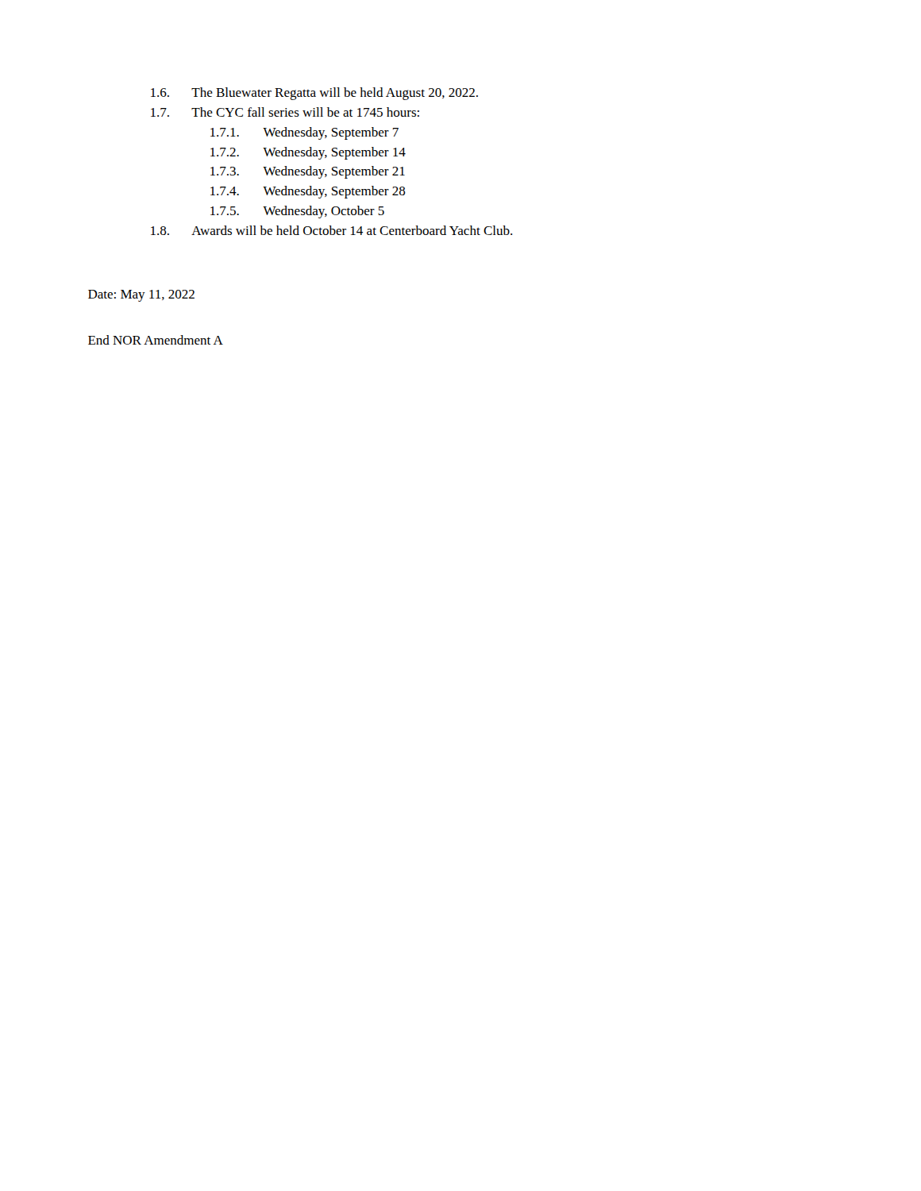1.6. The Bluewater Regatta will be held August 20, 2022.
1.7. The CYC fall series will be at 1745 hours:
1.7.1. Wednesday, September 7
1.7.2. Wednesday, September 14
1.7.3. Wednesday, September 21
1.7.4. Wednesday, September 28
1.7.5. Wednesday, October 5
1.8. Awards will be held October 14 at Centerboard Yacht Club.
Date: May 11, 2022
End NOR Amendment A